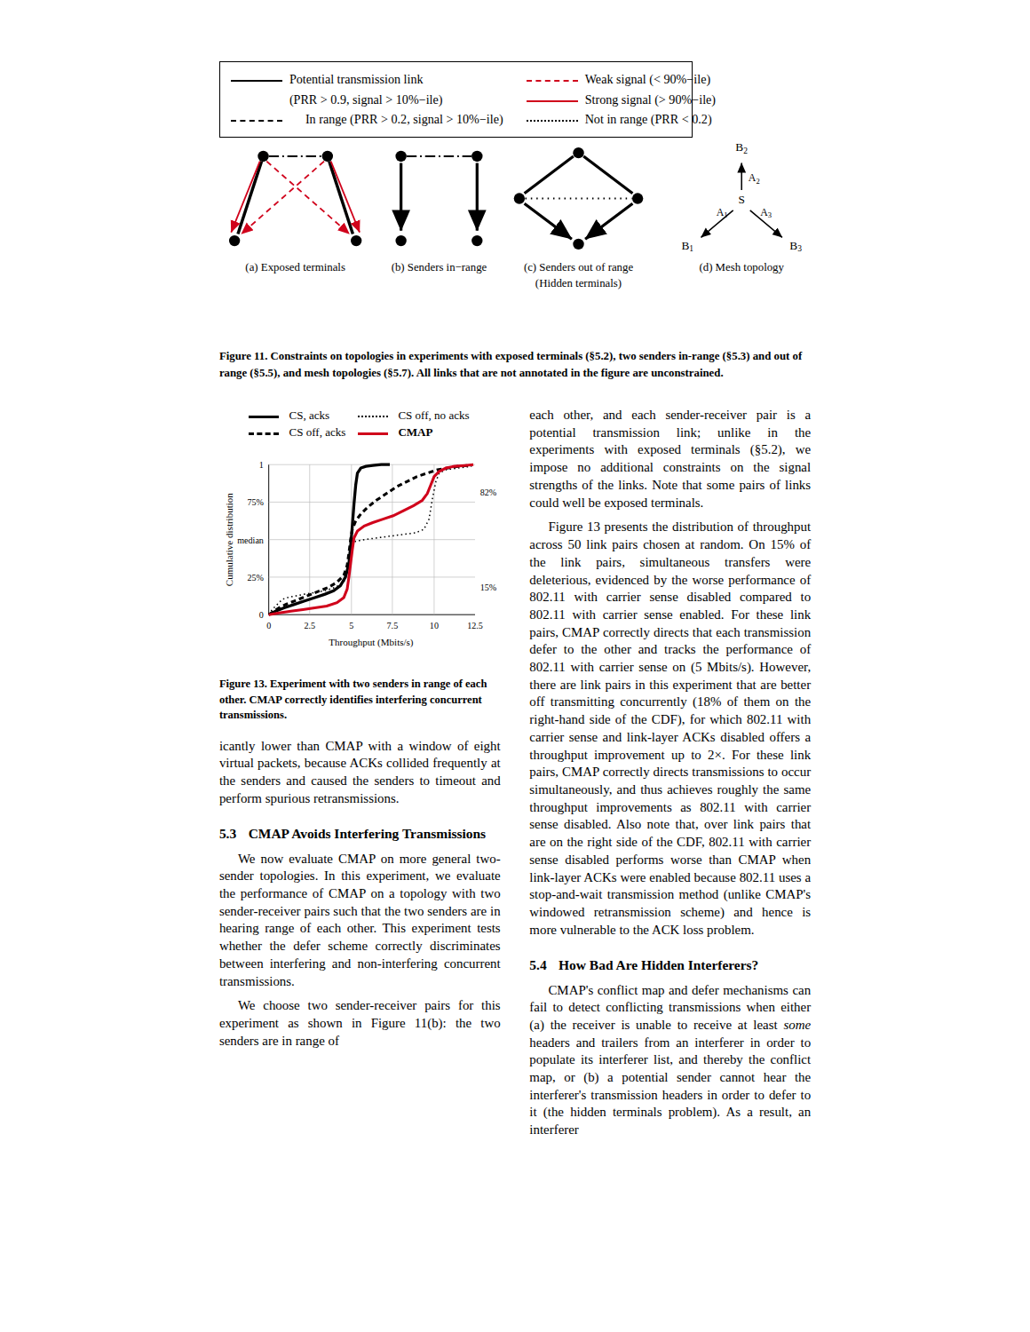| | Potential transmission link | | Weak signal (< 90%−ile) |
| | (PRR > 0.9, signal > 10%−ile) | | Strong signal (> 90%−ile) |
| | In range (PRR > 0.2, signal > 10%−ile) | | Not in range (PRR < 0.2) |
(a) Exposed terminals (b) Senders in−range (c) Senders out of range (Hidden terminals) S A2 B2 A1 B1 A3 B3 (d) Mesh topology
Figure 11. Constraints on topologies in experiments with exposed terminals (§5.2), two senders in-range (§5.3) and out of range (§5.5), and mesh topologies (§5.7). All links that are not annotated in the figure are unconstrained.
| | CS, acks | | CS off, no acks |
| | CS off, acks | | CMAP |
1 75% median 25% 0 0 2.5 5 7.5 10 12.5 82% 15% Throughput (Mbits/s) Cumulative distribution
Figure 13. Experiment with two senders in range of each other. CMAP correctly identifies interfering concurrent transmissions.
icantly lower than CMAP with a window of eight virtual packets, because ACKs collided frequently at the senders and caused the senders to timeout and perform spurious retransmissions.
5.3 CMAP Avoids Interfering Transmissions
We now evaluate CMAP on more general two-sender topologies. In this experiment, we evaluate the performance of CMAP on a topology with two sender-receiver pairs such that the two senders are in hearing range of each other. This experiment tests whether the defer scheme correctly discriminates between interfering and non-interfering concurrent transmissions.
We choose two sender-receiver pairs for this experiment as shown in Figure 11(b): the two senders are in range of
each other, and each sender-receiver pair is a potential transmission link; unlike in the experiments with exposed terminals (§5.2), we impose no additional constraints on the signal strengths of the links. Note that some pairs of links could well be exposed terminals.
Figure 13 presents the distribution of throughput across 50 link pairs chosen at random. On 15% of the link pairs, simultaneous transfers were deleterious, evidenced by the worse performance of 802.11 with carrier sense disabled compared to 802.11 with carrier sense enabled. For these link pairs, CMAP correctly directs that each transmission defer to the other and tracks the performance of 802.11 with carrier sense on (5 Mbits/s). However, there are link pairs in this experiment that are better off transmitting concurrently (18% of them on the right-hand side of the CDF), for which 802.11 with carrier sense and link-layer ACKs disabled offers a throughput improvement up to 2×. For these link pairs, CMAP correctly directs transmissions to occur simultaneously, and thus achieves roughly the same throughput improvements as 802.11 with carrier sense disabled. Also note that, over link pairs that are on the right side of the CDF, 802.11 with carrier sense disabled performs worse than CMAP when link-layer ACKs were enabled because 802.11 uses a stop-and-wait transmission method (unlike CMAP's windowed retransmission scheme) and hence is more vulnerable to the ACK loss problem.
5.4 How Bad Are Hidden Interferers?
CMAP's conflict map and defer mechanisms can fail to detect conflicting transmissions when either (a) the receiver is unable to receive at least some headers and trailers from an interferer in order to populate its interferer list, and thereby the conflict map, or (b) a potential sender cannot hear the interferer's transmission headers in order to defer to it (the hidden terminals problem). As a result, an interferer